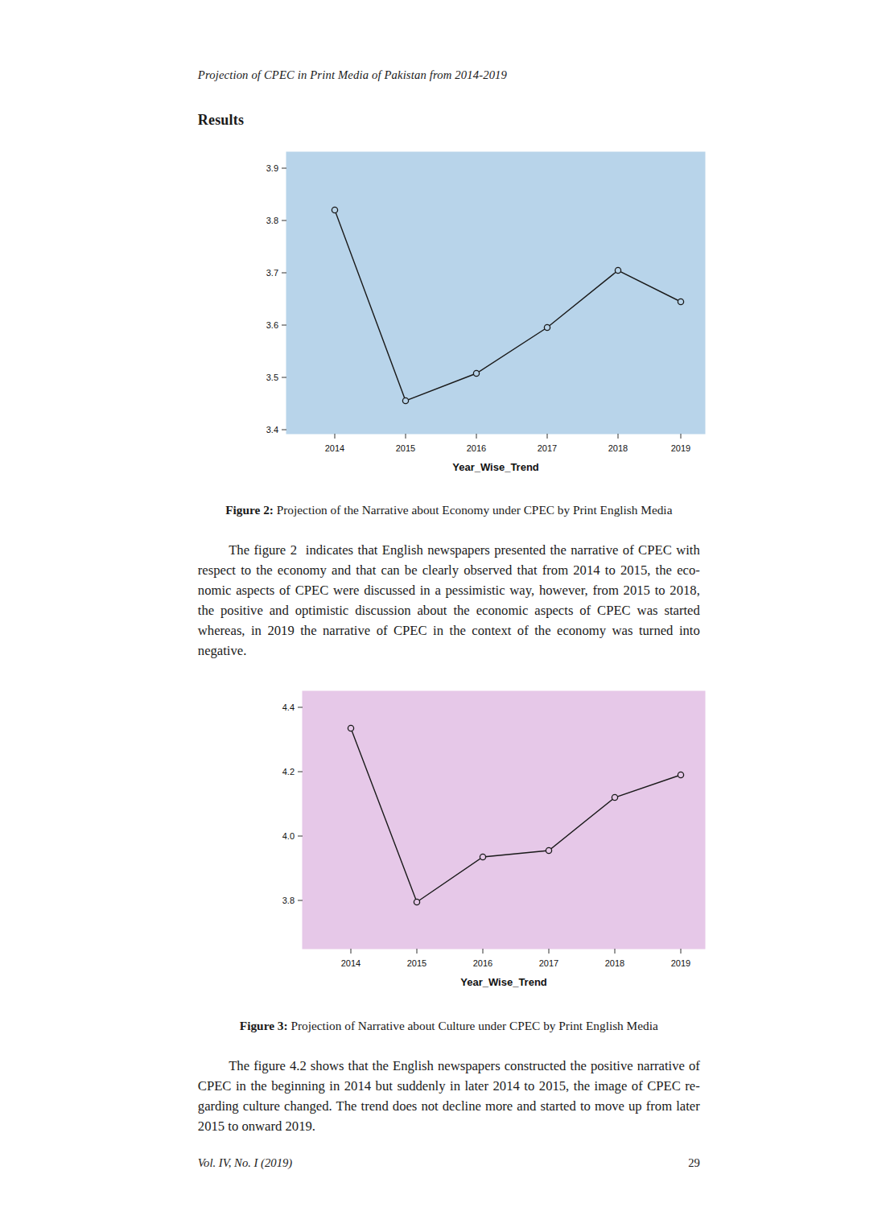Projection of CPEC in Print Media of Pakistan from 2014-2019
Results
3.9 3.8 3.7 3.6 3.5 3.4 2014 2015 2016 2017 2018 2019 Year_Wise_Trend
Figure 2: Projection of the Narrative about Economy under CPEC by Print English Media
The figure 2 indicates that English newspapers presented the narrative of CPEC with respect to the economy and that can be clearly observed that from 2014 to 2015, the economic aspects of CPEC were discussed in a pessimistic way, however, from 2015 to 2018, the positive and optimistic discussion about the economic aspects of CPEC was started whereas, in 2019 the narrative of CPEC in the context of the economy was turned into negative.
4.4 4.2 4.0 3.8 2014 2015 2016 2017 2018 2019 Year_Wise_Trend
Figure 3: Projection of Narrative about Culture under CPEC by Print English Media
The figure 4.2 shows that the English newspapers constructed the positive narrative of CPEC in the beginning in 2014 but suddenly in later 2014 to 2015, the image of CPEC regarding culture changed. The trend does not decline more and started to move up from later 2015 to onward 2019.
Vol. IV, No. I (2019) 29